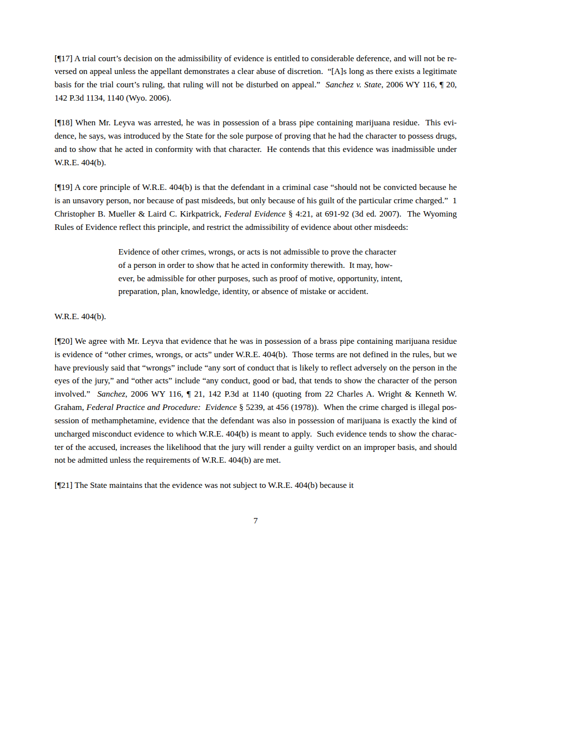[¶17] A trial court’s decision on the admissibility of evidence is entitled to considerable deference, and will not be reversed on appeal unless the appellant demonstrates a clear abuse of discretion. “[A]s long as there exists a legitimate basis for the trial court’s ruling, that ruling will not be disturbed on appeal.” Sanchez v. State, 2006 WY 116, ¶ 20, 142 P.3d 1134, 1140 (Wyo. 2006).
[¶18] When Mr. Leyva was arrested, he was in possession of a brass pipe containing marijuana residue. This evidence, he says, was introduced by the State for the sole purpose of proving that he had the character to possess drugs, and to show that he acted in conformity with that character. He contends that this evidence was inadmissible under W.R.E. 404(b).
[¶19] A core principle of W.R.E. 404(b) is that the defendant in a criminal case “should not be convicted because he is an unsavory person, nor because of past misdeeds, but only because of his guilt of the particular crime charged.” 1 Christopher B. Mueller & Laird C. Kirkpatrick, Federal Evidence § 4:21, at 691-92 (3d ed. 2007). The Wyoming Rules of Evidence reflect this principle, and restrict the admissibility of evidence about other misdeeds:
Evidence of other crimes, wrongs, or acts is not admissible to prove the character of a person in order to show that he acted in conformity therewith. It may, however, be admissible for other purposes, such as proof of motive, opportunity, intent, preparation, plan, knowledge, identity, or absence of mistake or accident.
W.R.E. 404(b).
[¶20] We agree with Mr. Leyva that evidence that he was in possession of a brass pipe containing marijuana residue is evidence of “other crimes, wrongs, or acts” under W.R.E. 404(b). Those terms are not defined in the rules, but we have previously said that “wrongs” include “any sort of conduct that is likely to reflect adversely on the person in the eyes of the jury,” and “other acts” include “any conduct, good or bad, that tends to show the character of the person involved.” Sanchez, 2006 WY 116, ¶ 21, 142 P.3d at 1140 (quoting from 22 Charles A. Wright & Kenneth W. Graham, Federal Practice and Procedure: Evidence § 5239, at 456 (1978)). When the crime charged is illegal possession of methamphetamine, evidence that the defendant was also in possession of marijuana is exactly the kind of uncharged misconduct evidence to which W.R.E. 404(b) is meant to apply. Such evidence tends to show the character of the accused, increases the likelihood that the jury will render a guilty verdict on an improper basis, and should not be admitted unless the requirements of W.R.E. 404(b) are met.
[¶21] The State maintains that the evidence was not subject to W.R.E. 404(b) because it
7